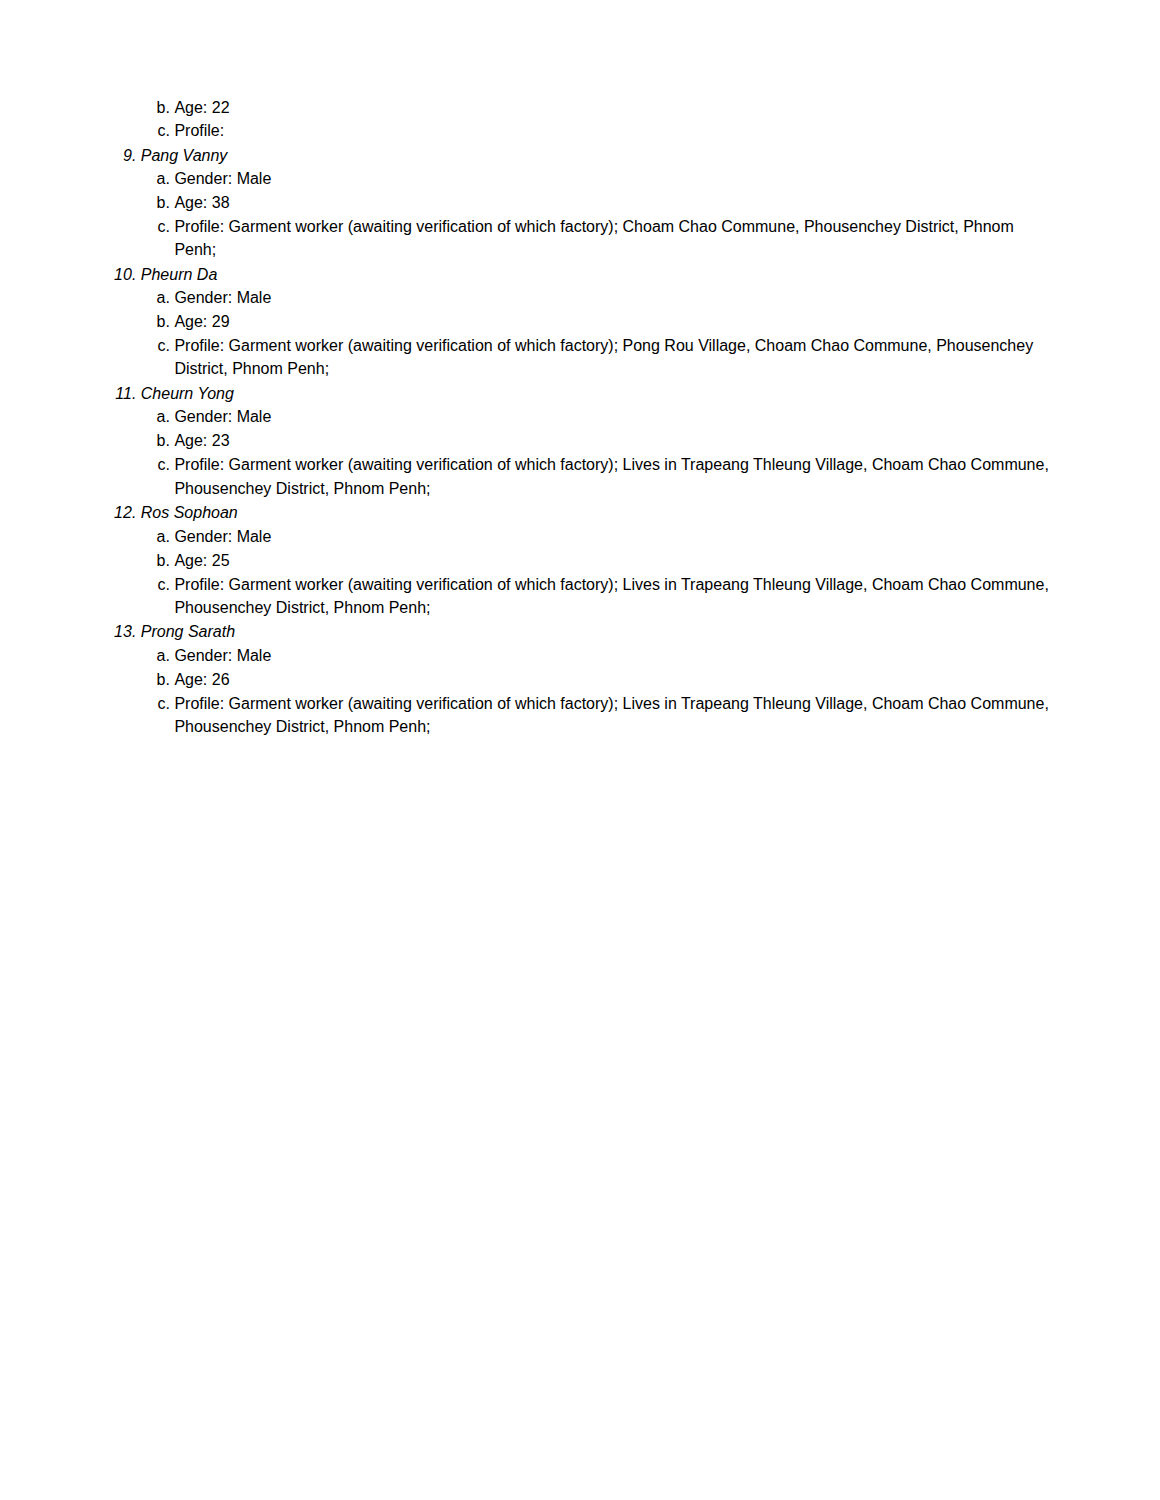Age: 22
Profile:
Pang Vanny
Gender: Male
Age: 38
Profile: Garment worker (awaiting verification of which factory); Choam Chao Commune, Phousenchey District, Phnom Penh;
Pheurn Da
Gender: Male
Age: 29
Profile: Garment worker (awaiting verification of which factory); Pong Rou Village, Choam Chao Commune, Phousenchey District, Phnom Penh;
Cheurn Yong
Gender: Male
Age: 23
Profile: Garment worker (awaiting verification of which factory); Lives in Trapeang Thleung Village, Choam Chao Commune, Phousenchey District, Phnom Penh;
Ros Sophoan
Gender: Male
Age: 25
Profile: Garment worker (awaiting verification of which factory); Lives in Trapeang Thleung Village, Choam Chao Commune, Phousenchey District, Phnom Penh;
Prong Sarath
Gender: Male
Age: 26
Profile: Garment worker (awaiting verification of which factory); Lives in Trapeang Thleung Village, Choam Chao Commune, Phousenchey District, Phnom Penh;